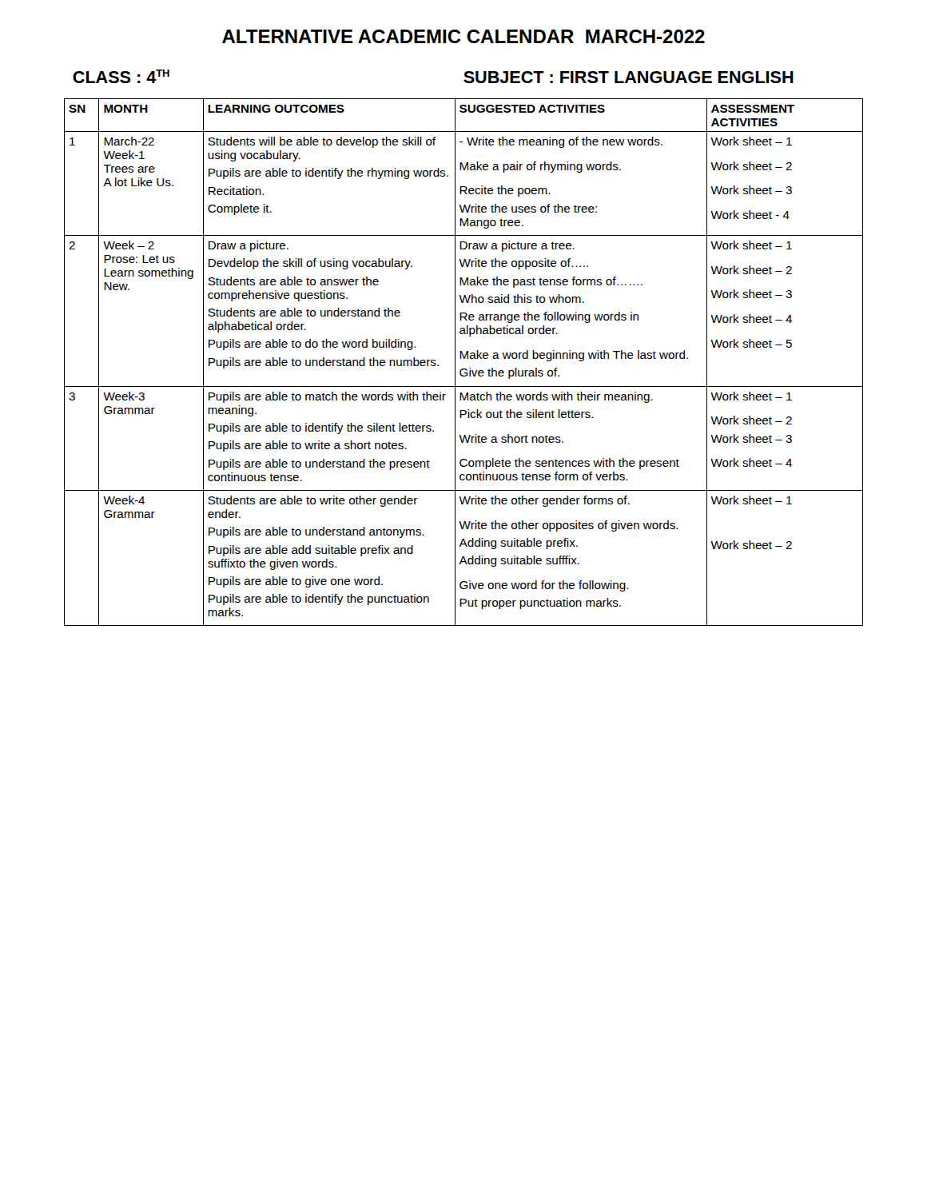ALTERNATIVE ACADEMIC CALENDAR MARCH-2022
CLASS : 4TH SUBJECT : FIRST LANGUAGE ENGLISH
| SN | MONTH | LEARNING OUTCOMES | SUGGESTED ACTIVITIES | ASSESSMENT ACTIVITIES |
| --- | --- | --- | --- | --- |
| 1 | March-22 Week-1 Trees are A lot Like Us. | Students will be able to develop the skill of using vocabulary. Pupils are able to identify the rhyming words. Recitation. Complete it. | - Write the meaning of the new words. Make a pair of rhyming words. Recite the poem. Write the uses of the tree: Mango tree. | Work sheet – 1 Work sheet – 2 Work sheet – 3 Work sheet - 4 |
| 2 | Week – 2 Prose: Let us Learn something New. | Draw a picture. Devdelop the skill of using vocabulary. Students are able to answer the comprehensive questions. Students are able to understand the alphabetical order. Pupils are able to do the word building. Pupils are able to understand the numbers. | Draw a picture a tree. Write the opposite of….. Make the past tense forms of……. Who said this to whom. Re arrange the following words in alphabetical order. Make a word beginning with The last word. Give the plurals of. | Work sheet – 1 Work sheet – 2 Work sheet – 3 Work sheet – 4 Work sheet – 5 |
| 3 | Week-3 Grammar | Pupils are able to match the words with their meaning. Pupils are able to identify the silent letters. Pupils are able to write a short notes. Pupils are able to understand the present continuous tense. | Match the words with their meaning. Pick out the silent letters. Write a short notes. Complete the sentences with the present continuous tense form of verbs. | Work sheet – 1 Work sheet – 2 Work sheet – 3 Work sheet – 4 |
| | Week-4 Grammar | Students are able to write other gender ender. Pupils are able to understand antonyms. Pupils are able add suitable prefix and suffixto the given words. Pupils are able to give one word. Pupils are able to identify the punctuation marks. | Write the other gender forms of. Write the other opposites of given words. Adding suitable prefix. Adding suitable sufffix. Give one word for the following. Put proper punctuation marks. | Work sheet – 1 Work sheet – 2 |